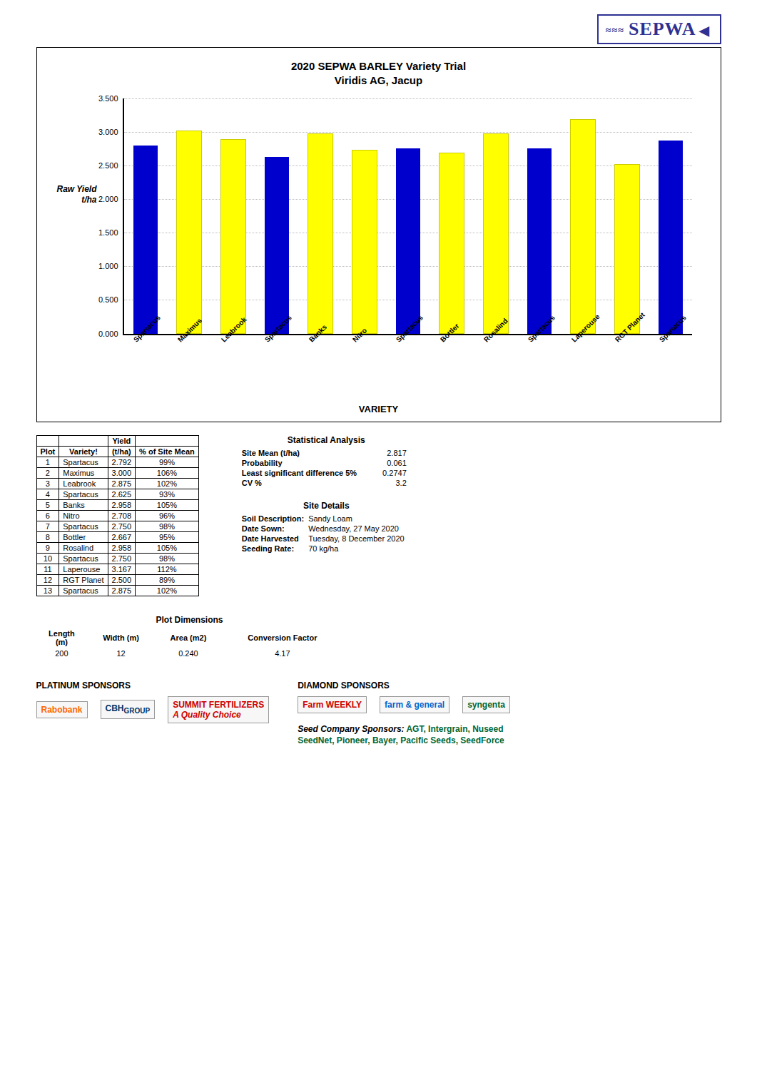SEPWA
2020 SEPWA BARLEY Variety Trial
Viridis AG, Jacup
Raw Yield
t/ha
3.500 3.000 2.500 2.000 1.500 1.000 0.500 0.000
Spartacus Maximus Leabrook Spartacus Banks Nitro Spartacus Bottler Rosalind Spartacus Laperouse RGT Planet Spartacus
VARIETY
| | | Yield | |
| --- | --- | --- | --- |
| Plot | Variety! | (t/ha) | % of Site Mean |
| 1 | Spartacus | 2.792 | 99% |
| 2 | Maximus | 3.000 | 106% |
| 3 | Leabrook | 2.875 | 102% |
| 4 | Spartacus | 2.625 | 93% |
| 5 | Banks | 2.958 | 105% |
| 6 | Nitro | 2.708 | 96% |
| 7 | Spartacus | 2.750 | 98% |
| 8 | Bottler | 2.667 | 95% |
| 9 | Rosalind | 2.958 | 105% |
| 10 | Spartacus | 2.750 | 98% |
| 11 | Laperouse | 3.167 | 112% |
| 12 | RGT Planet | 2.500 | 89% |
| 13 | Spartacus | 2.875 | 102% |
Statistical Analysis
| Site Mean (t/ha) | 2.817 |
| Probability | 0.061 |
| Least significant difference 5% | 0.2747 |
| CV % | 3.2 |
Site Details
| Soil Description: | Sandy Loam |
| Date Sown: | Wednesday, 27 May 2020 |
| Date Harvested | Tuesday, 8 December 2020 |
| Seeding Rate: | 70 kg/ha |
Plot Dimensions
| Length (m) | Width (m) | Area (m2) | Conversion Factor |
| --- | --- | --- | --- |
| 200 | 12 | 0.240 | 4.17 |
PLATINUM SPONSORS
Rabobank CBHGROUP SUMMIT FERTILIZERS
A Quality Choice
DIAMOND SPONSORS
Farm WEEKLY farm & general syngenta
Seed Company Sponsors: AGT, Intergrain, Nuseed
SeedNet, Pioneer, Bayer, Pacific Seeds, SeedForce